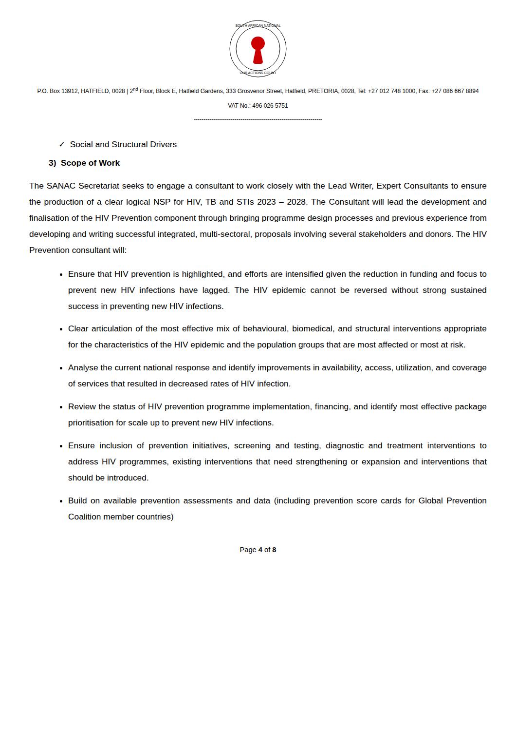P.O. Box 13912, HATFIELD, 0028 | 2nd Floor, Block E, Hatfield Gardens, 333 Grosvenor Street, Hatfield, PRETORIA, 0028, Tel: +27 012 748 1000, Fax: +27 086 667 8894
VAT No.: 496 026 5751
------------------------------------------------------------------
✓ Social and Structural Drivers
3) Scope of Work
The SANAC Secretariat seeks to engage a consultant to work closely with the Lead Writer, Expert Consultants to ensure the production of a clear logical NSP for HIV, TB and STIs 2023 – 2028. The Consultant will lead the development and finalisation of the HIV Prevention component through bringing programme design processes and previous experience from developing and writing successful integrated, multi-sectoral, proposals involving several stakeholders and donors. The HIV Prevention consultant will:
Ensure that HIV prevention is highlighted, and efforts are intensified given the reduction in funding and focus to prevent new HIV infections have lagged. The HIV epidemic cannot be reversed without strong sustained success in preventing new HIV infections.
Clear articulation of the most effective mix of behavioural, biomedical, and structural interventions appropriate for the characteristics of the HIV epidemic and the population groups that are most affected or most at risk.
Analyse the current national response and identify improvements in availability, access, utilization, and coverage of services that resulted in decreased rates of HIV infection.
Review the status of HIV prevention programme implementation, financing, and identify most effective package prioritisation for scale up to prevent new HIV infections.
Ensure inclusion of prevention initiatives, screening and testing, diagnostic and treatment interventions to address HIV programmes, existing interventions that need strengthening or expansion and interventions that should be introduced.
Build on available prevention assessments and data (including prevention score cards for Global Prevention Coalition member countries)
Page 4 of 8